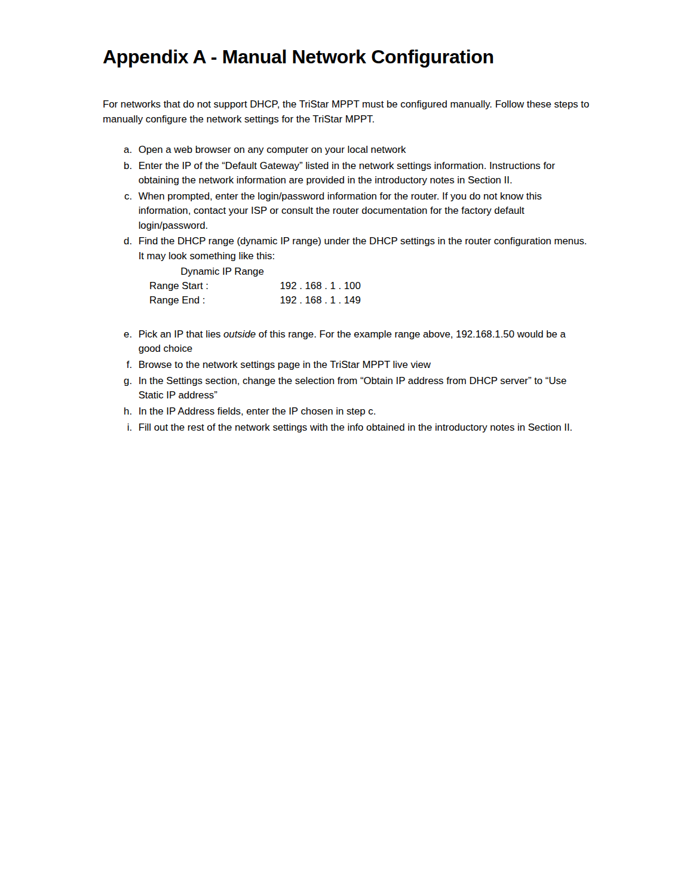Appendix A - Manual Network Configuration
For networks that do not support DHCP, the TriStar MPPT must be configured manually. Follow these steps to manually configure the network settings for the TriStar MPPT.
Open a web browser on any computer on your local network
Enter the IP of the “Default Gateway” listed in the network settings information. Instructions for obtaining the network information are provided in the introductory notes in Section II.
When prompted, enter the login/password information for the router. If you do not know this information, contact your ISP or consult the router documentation for the factory default login/password.
Find the DHCP range (dynamic IP range) under the DHCP settings in the router configuration menus. It may look something like this:
Dynamic IP Range
| Range Start : | 192 . 168 . 1 . 100 |
| Range End : | 192 . 168 . 1 . 149 |
Pick an IP that lies outside of this range. For the example range above, 192.168.1.50 would be a good choice
Browse to the network settings page in the TriStar MPPT live view
In the Settings section, change the selection from “Obtain IP address from DHCP server” to “Use Static IP address”
In the IP Address fields, enter the IP chosen in step c.
Fill out the rest of the network settings with the info obtained in the introductory notes in Section II.